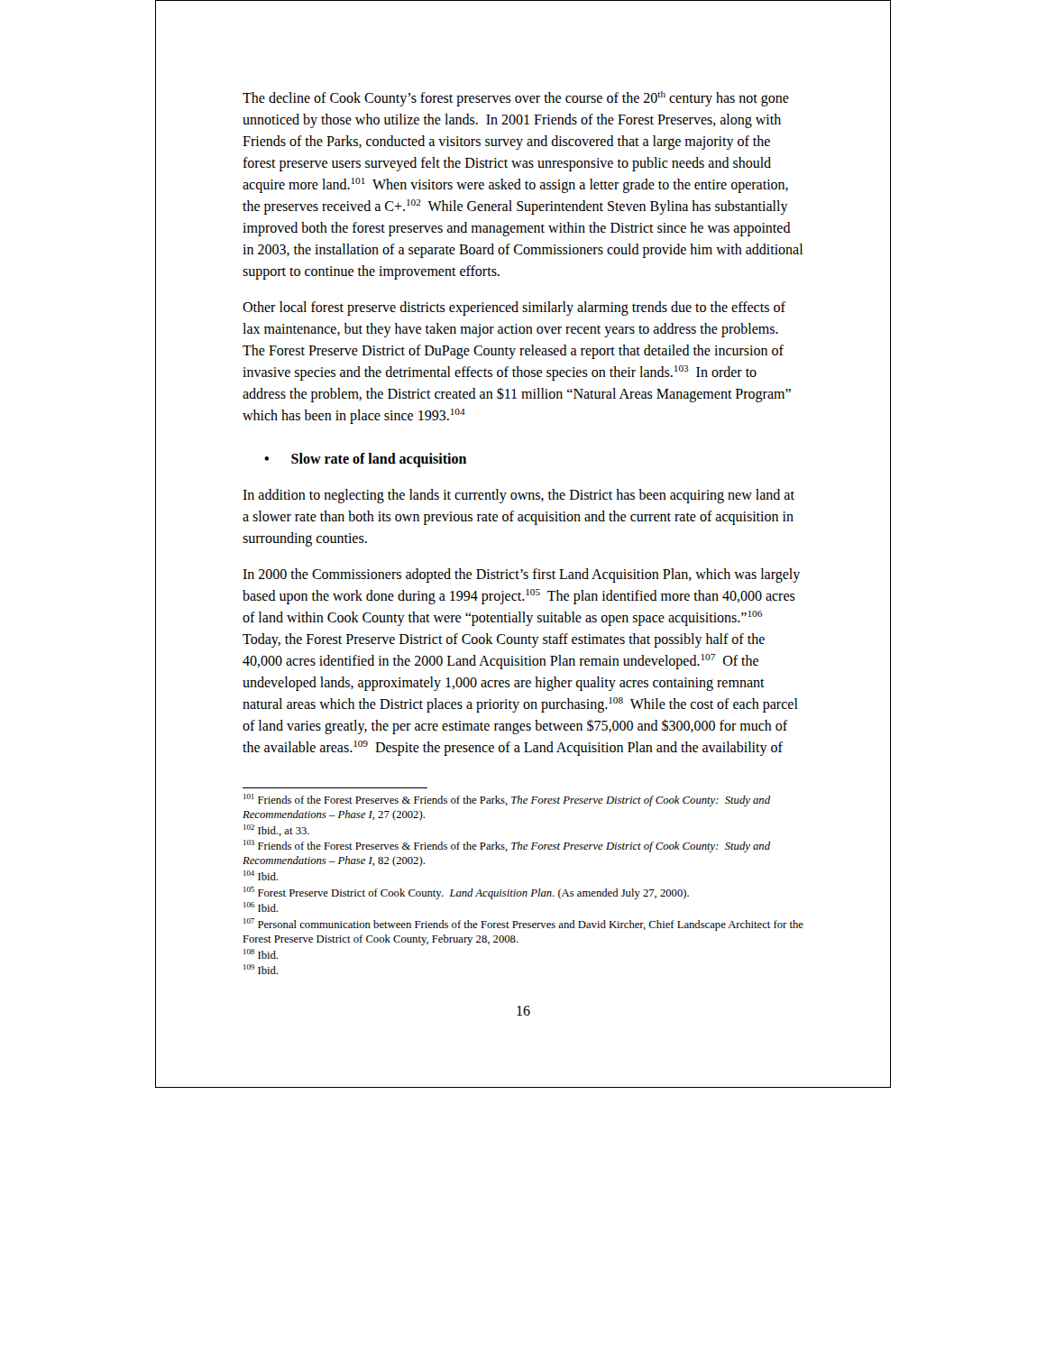The decline of Cook County’s forest preserves over the course of the 20th century has not gone unnoticed by those who utilize the lands. In 2001 Friends of the Forest Preserves, along with Friends of the Parks, conducted a visitors survey and discovered that a large majority of the forest preserve users surveyed felt the District was unresponsive to public needs and should acquire more land.101 When visitors were asked to assign a letter grade to the entire operation, the preserves received a C+.102 While General Superintendent Steven Bylina has substantially improved both the forest preserves and management within the District since he was appointed in 2003, the installation of a separate Board of Commissioners could provide him with additional support to continue the improvement efforts.
Other local forest preserve districts experienced similarly alarming trends due to the effects of lax maintenance, but they have taken major action over recent years to address the problems. The Forest Preserve District of DuPage County released a report that detailed the incursion of invasive species and the detrimental effects of those species on their lands.103 In order to address the problem, the District created an $11 million “Natural Areas Management Program” which has been in place since 1993.104
Slow rate of land acquisition
In addition to neglecting the lands it currently owns, the District has been acquiring new land at a slower rate than both its own previous rate of acquisition and the current rate of acquisition in surrounding counties.
In 2000 the Commissioners adopted the District’s first Land Acquisition Plan, which was largely based upon the work done during a 1994 project.105 The plan identified more than 40,000 acres of land within Cook County that were “potentially suitable as open space acquisitions.”106 Today, the Forest Preserve District of Cook County staff estimates that possibly half of the 40,000 acres identified in the 2000 Land Acquisition Plan remain undeveloped.107 Of the undeveloped lands, approximately 1,000 acres are higher quality acres containing remnant natural areas which the District places a priority on purchasing.108 While the cost of each parcel of land varies greatly, the per acre estimate ranges between $75,000 and $300,000 for much of the available areas.109 Despite the presence of a Land Acquisition Plan and the availability of
101 Friends of the Forest Preserves & Friends of the Parks, The Forest Preserve District of Cook County: Study and Recommendations – Phase I, 27 (2002).
102 Ibid., at 33.
103 Friends of the Forest Preserves & Friends of the Parks, The Forest Preserve District of Cook County: Study and Recommendations – Phase I, 82 (2002).
104 Ibid.
105 Forest Preserve District of Cook County. Land Acquisition Plan. (As amended July 27, 2000).
106 Ibid.
107 Personal communication between Friends of the Forest Preserves and David Kircher, Chief Landscape Architect for the Forest Preserve District of Cook County, February 28, 2008.
108 Ibid.
109 Ibid.
16